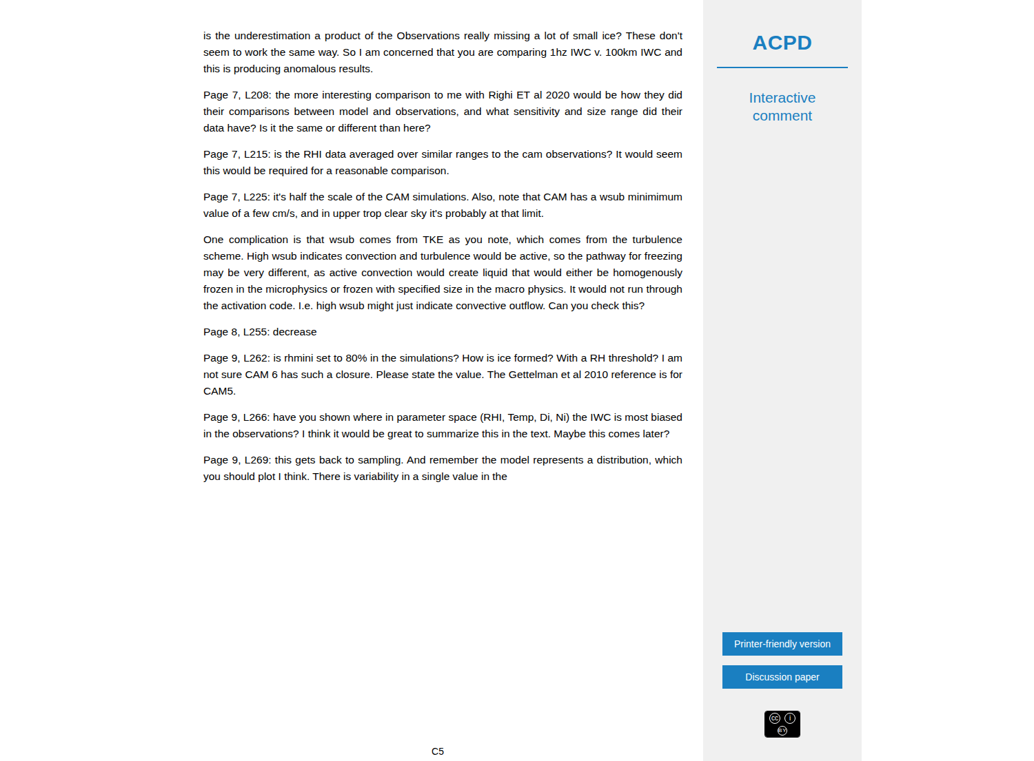is the underestimation a product of the Observations really missing a lot of small ice? These don't seem to work the same way. So I am concerned that you are comparing 1hz IWC v. 100km IWC and this is producing anomalous results.
Page 7, L208: the more interesting comparison to me with Righi ET al 2020 would be how they did their comparisons between model and observations, and what sensitivity and size range did their data have? Is it the same or different than here?
Page 7, L215: is the RHI data averaged over similar ranges to the cam observations? It would seem this would be required for a reasonable comparison.
Page 7, L225: it's half the scale of the CAM simulations. Also, note that CAM has a wsub minimimum value of a few cm/s, and in upper trop clear sky it's probably at that limit.
One complication is that wsub comes from TKE as you note, which comes from the turbulence scheme. High wsub indicates convection and turbulence would be active, so the pathway for freezing may be very different, as active convection would create liquid that would either be homogenously frozen in the microphysics or frozen with specified size in the macro physics. It would not run through the activation code. I.e. high wsub might just indicate convective outflow. Can you check this?
Page 8, L255: decrease
Page 9, L262: is rhmini set to 80% in the simulations? How is ice formed? With a RH threshold? I am not sure CAM 6 has such a closure. Please state the value. The Gettelman et al 2010 reference is for CAM5.
Page 9, L266: have you shown where in parameter space (RHI, Temp, Di, Ni) the IWC is most biased in the observations? I think it would be great to summarize this in the text. Maybe this comes later?
Page 9, L269: this gets back to sampling. And remember the model represents a distribution, which you should plot I think. There is variability in a single value in the
C5
ACPD
Interactive
comment
Printer-friendly version Discussion paper
cc i
BY